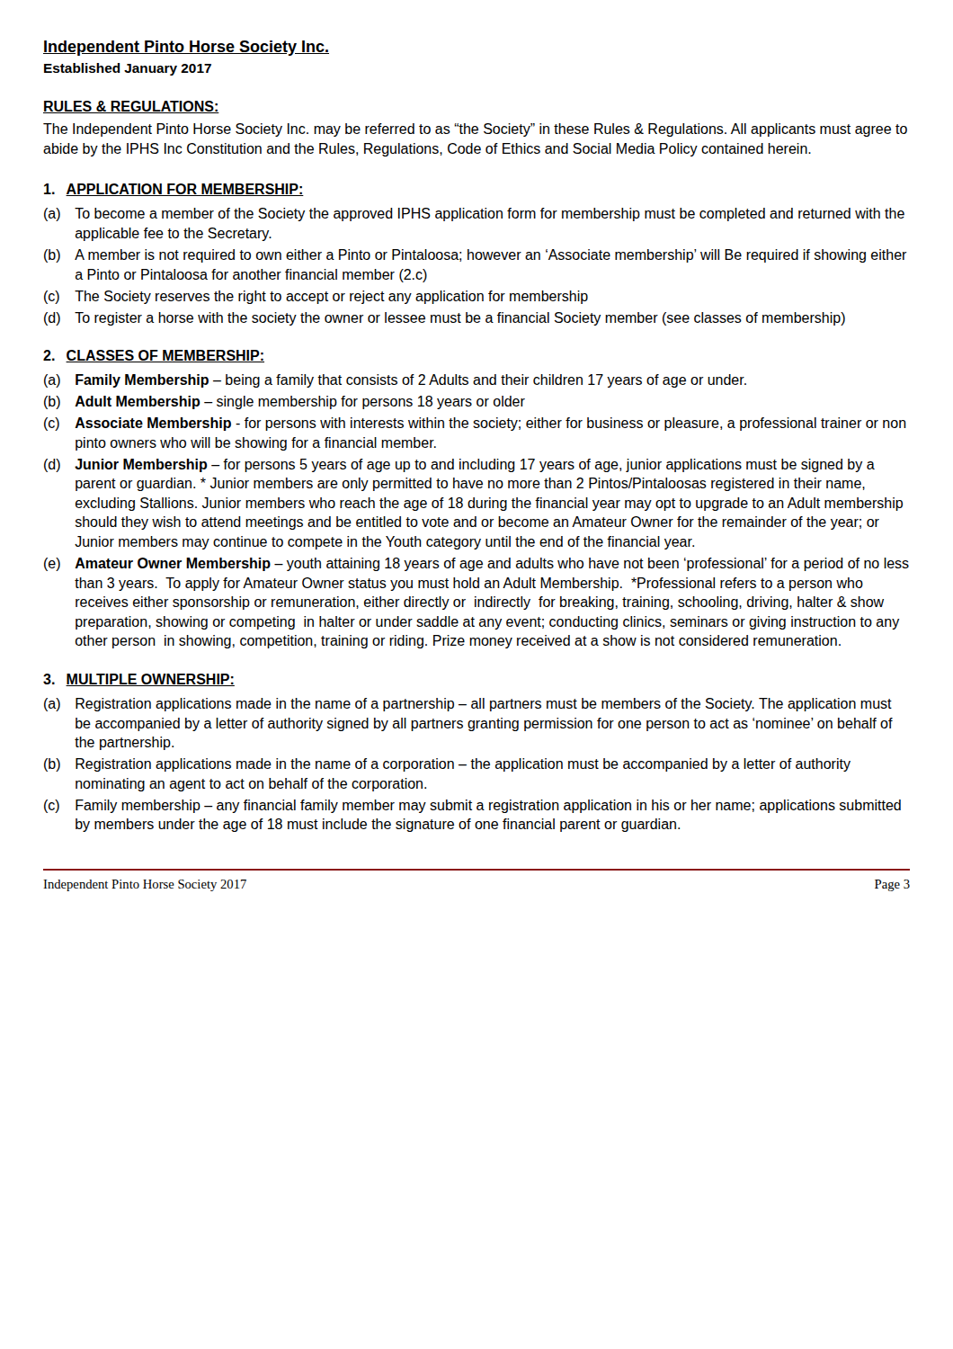Independent Pinto Horse Society Inc.
Established January 2017
RULES & REGULATIONS:
The Independent Pinto Horse Society Inc. may be referred to as “the Society” in these Rules & Regulations. All applicants must agree to abide by the IPHS Inc Constitution and the Rules, Regulations, Code of Ethics and Social Media Policy contained herein.
1. APPLICATION FOR MEMBERSHIP:
(a) To become a member of the Society the approved IPHS application form for membership must be completed and returned with the applicable fee to the Secretary.
(b) A member is not required to own either a Pinto or Pintaloosa; however an ‘Associate membership’ will Be required if showing either a Pinto or Pintaloosa for another financial member (2.c)
(c) The Society reserves the right to accept or reject any application for membership
(d) To register a horse with the society the owner or lessee must be a financial Society member (see classes of membership)
2. CLASSES OF MEMBERSHIP:
(a) Family Membership – being a family that consists of 2 Adults and their children 17 years of age or under.
(b) Adult Membership – single membership for persons 18 years or older
(c) Associate Membership - for persons with interests within the society; either for business or pleasure, a professional trainer or non pinto owners who will be showing for a financial member.
(d) Junior Membership – for persons 5 years of age up to and including 17 years of age, junior applications must be signed by a parent or guardian. * Junior members are only permitted to have no more than 2 Pintos/Pintaloosas registered in their name, excluding Stallions. Junior members who reach the age of 18 during the financial year may opt to upgrade to an Adult membership should they wish to attend meetings and be entitled to vote and or become an Amateur Owner for the remainder of the year; or Junior members may continue to compete in the Youth category until the end of the financial year.
(e) Amateur Owner Membership – youth attaining 18 years of age and adults who have not been ‘professional’ for a period of no less than 3 years. To apply for Amateur Owner status you must hold an Adult Membership. *Professional refers to a person who receives either sponsorship or remuneration, either directly or indirectly for breaking, training, schooling, driving, halter & show preparation, showing or competing in halter or under saddle at any event; conducting clinics, seminars or giving instruction to any other person in showing, competition, training or riding. Prize money received at a show is not considered remuneration.
3. MULTIPLE OWNERSHIP:
(a) Registration applications made in the name of a partnership – all partners must be members of the Society. The application must be accompanied by a letter of authority signed by all partners granting permission for one person to act as ‘nominee’ on behalf of the partnership.
(b) Registration applications made in the name of a corporation – the application must be accompanied by a letter of authority nominating an agent to act on behalf of the corporation.
(c) Family membership – any financial family member may submit a registration application in his or her name; applications submitted by members under the age of 18 must include the signature of one financial parent or guardian.
Independent Pinto Horse Society 2017 Page 3